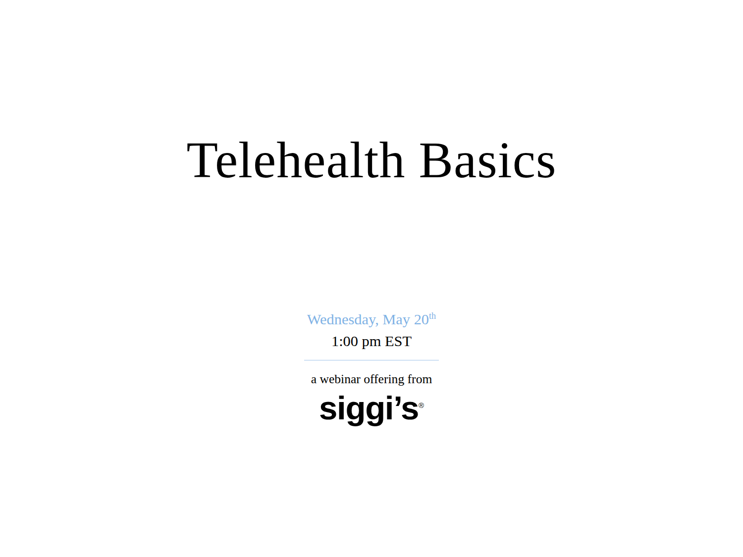Telehealth Basics
Wednesday, May 20th
1:00 pm EST
a webinar offering from
siggi’s®